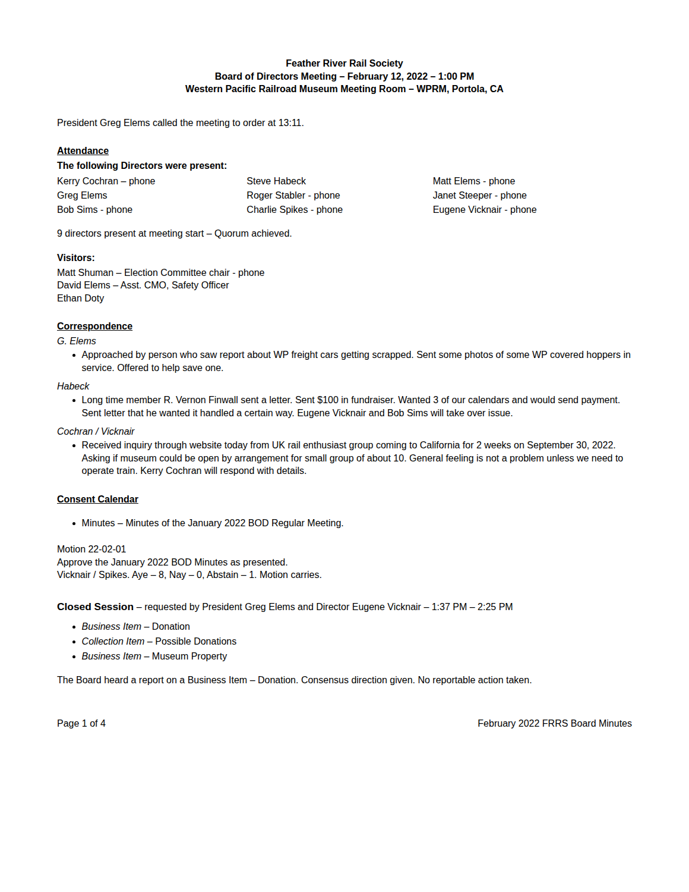Feather River Rail Society
Board of Directors Meeting – February 12, 2022 – 1:00 PM
Western Pacific Railroad Museum Meeting Room – WPRM, Portola, CA
President Greg Elems called the meeting to order at 13:11.
Attendance
The following Directors were present:
| Kerry Cochran – phone | Steve Habeck | Matt Elems - phone |
| Greg Elems | Roger Stabler - phone | Janet Steeper - phone |
| Bob Sims - phone | Charlie Spikes - phone | Eugene Vicknair - phone |
9 directors present at meeting start – Quorum achieved.
Visitors:
Matt Shuman – Election Committee chair - phone
David Elems – Asst. CMO, Safety Officer
Ethan Doty
Correspondence
G. Elems
Approached by person who saw report about WP freight cars getting scrapped. Sent some photos of some WP covered hoppers in service. Offered to help save one.
Habeck
Long time member R. Vernon Finwall sent a letter. Sent $100 in fundraiser. Wanted 3 of our calendars and would send payment. Sent letter that he wanted it handled a certain way. Eugene Vicknair and Bob Sims will take over issue.
Cochran / Vicknair
Received inquiry through website today from UK rail enthusiast group coming to California for 2 weeks on September 30, 2022. Asking if museum could be open by arrangement for small group of about 10. General feeling is not a problem unless we need to operate train. Kerry Cochran will respond with details.
Consent Calendar
Minutes – Minutes of the January 2022 BOD Regular Meeting.
Motion 22-02-01
Approve the January 2022 BOD Minutes as presented.
Vicknair / Spikes. Aye – 8, Nay – 0, Abstain – 1. Motion carries.
Closed Session – requested by President Greg Elems and Director Eugene Vicknair – 1:37 PM – 2:25 PM
Business Item – Donation
Collection Item – Possible Donations
Business Item – Museum Property
The Board heard a report on a Business Item – Donation. Consensus direction given. No reportable action taken.
Page 1 of 4
February 2022 FRRS Board Minutes